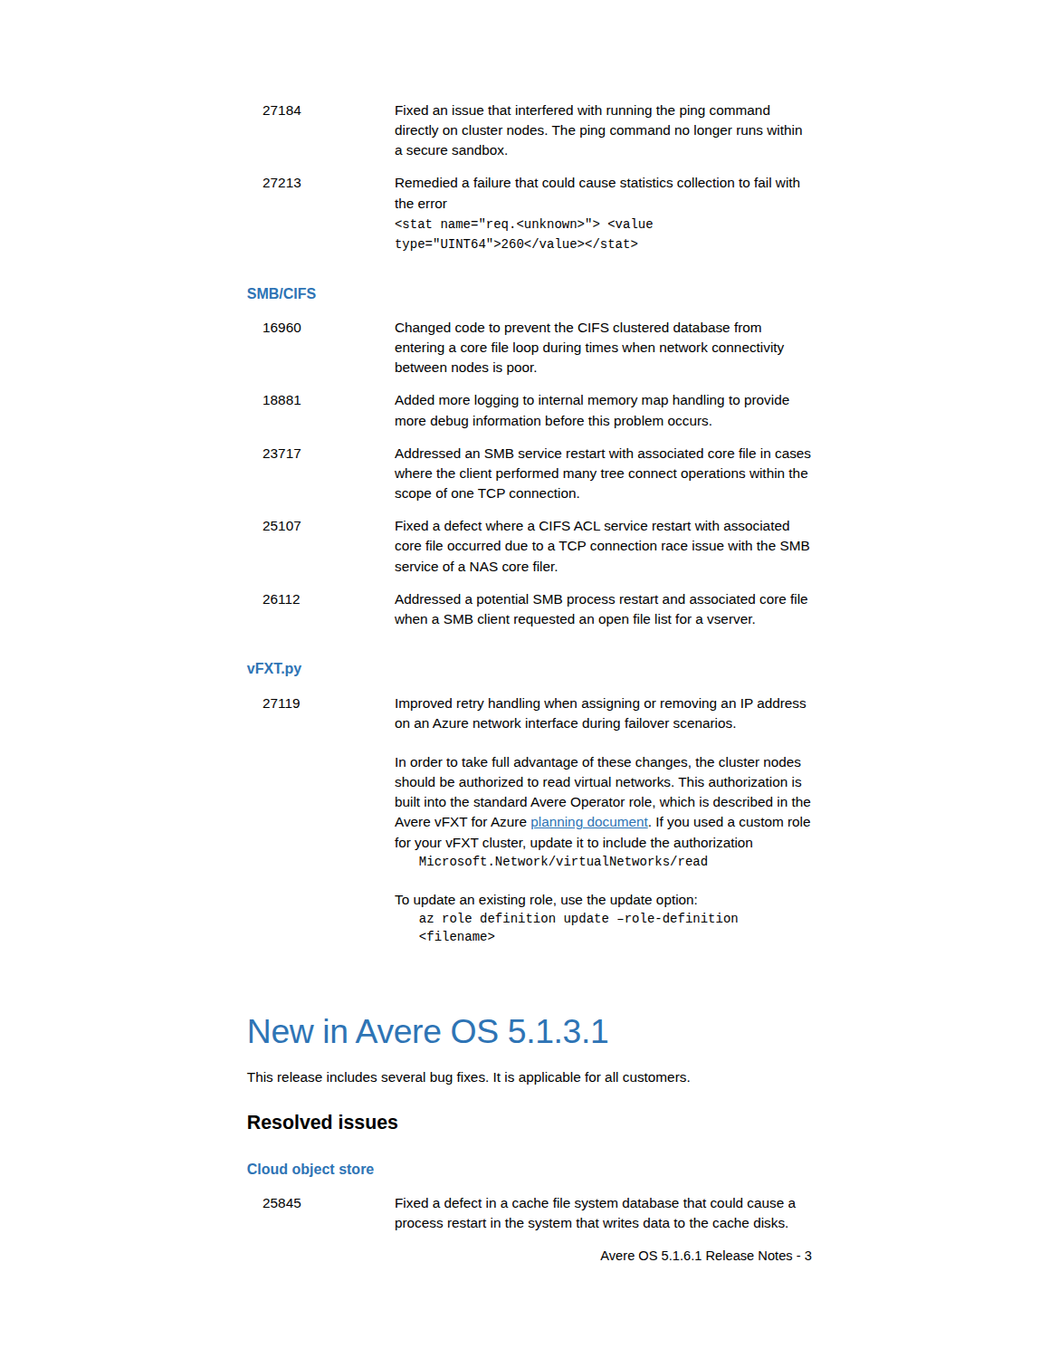| 27184 | Fixed an issue that interfered with running the ping command directly on cluster nodes. The ping command no longer runs within a secure sandbox. |
| 27213 | Remedied a failure that could cause statistics collection to fail with the error <stat name="req.<unknown>"> <value type="UINT64">260</value></stat> |
SMB/CIFS
| 16960 | Changed code to prevent the CIFS clustered database from entering a core file loop during times when network connectivity between nodes is poor. |
| 18881 | Added more logging to internal memory map handling to provide more debug information before this problem occurs. |
| 23717 | Addressed an SMB service restart with associated core file in cases where the client performed many tree connect operations within the scope of one TCP connection. |
| 25107 | Fixed a defect where a CIFS ACL service restart with associated core file occurred due to a TCP connection race issue with the SMB service of a NAS core filer. |
| 26112 | Addressed a potential SMB process restart and associated core file when a SMB client requested an open file list for a vserver. |
vFXT.py
| 27119 | Improved retry handling when assigning or removing an IP address on an Azure network interface during failover scenarios. In order to take full advantage of these changes, the cluster nodes should be authorized to read virtual networks. This authorization is built into the standard Avere Operator role, which is described in the Avere vFXT for Azure planning document . If you used a custom role for your vFXT cluster, update it to include the authorization Microsoft.Network/virtualNetworks/read To update an existing role, use the update option: az role definition update –role-definition <filename> |
New in Avere OS 5.1.3.1
This release includes several bug fixes. It is applicable for all customers.
Resolved issues
Cloud object store
| 25845 | Fixed a defect in a cache file system database that could cause a process restart in the system that writes data to the cache disks. |
Avere OS 5.1.6.1 Release Notes - 3